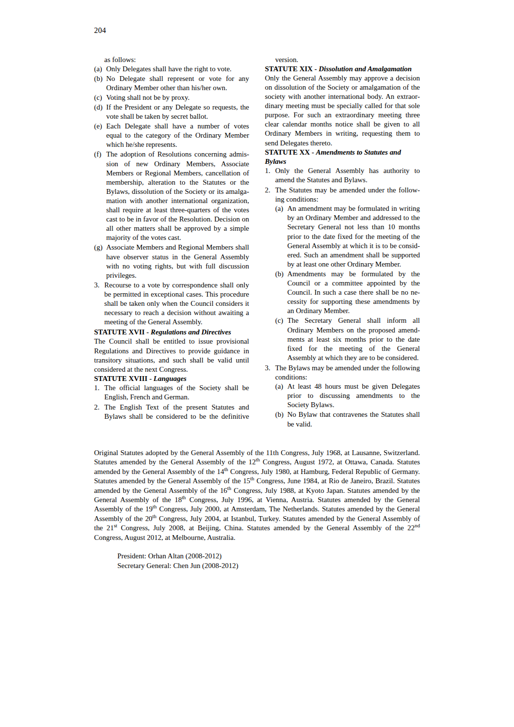204
as follows:
(a) Only Delegates shall have the right to vote.
(b) No Delegate shall represent or vote for any Ordinary Member other than his/her own.
(c) Voting shall not be by proxy.
(d) If the President or any Delegate so requests, the vote shall be taken by secret ballot.
(e) Each Delegate shall have a number of votes equal to the category of the Ordinary Member which he/she represents.
(f) The adoption of Resolutions concerning admission of new Ordinary Members, Associate Members or Regional Members, cancellation of membership, alteration to the Statutes or the Bylaws, dissolution of the Society or its amalgamation with another international organization, shall require at least three-quarters of the votes cast to be in favor of the Resolution. Decision on all other matters shall be approved by a simple majority of the votes cast.
(g) Associate Members and Regional Members shall have observer status in the General Assembly with no voting rights, but with full discussion privileges.
3. Recourse to a vote by correspondence shall only be permitted in exceptional cases. This procedure shall be taken only when the Council considers it necessary to reach a decision without awaiting a meeting of the General Assembly.
STATUTE XVII - Regulations and Directives
The Council shall be entitled to issue provisional Regulations and Directives to provide guidance in transitory situations, and such shall be valid until considered at the next Congress.
STATUTE XVIII - Languages
1. The official languages of the Society shall be English, French and German.
2. The English Text of the present Statutes and Bylaws shall be considered to be the definitive version.
STATUTE XIX - Dissolution and Amalgamation
Only the General Assembly may approve a decision on dissolution of the Society or amalgamation of the society with another international body. An extraordinary meeting must be specially called for that sole purpose. For such an extraordinary meeting three clear calendar months notice shall be given to all Ordinary Members in writing, requesting them to send Delegates thereto.
STATUTE XX - Amendments to Statutes and Bylaws
1. Only the General Assembly has authority to amend the Statutes and Bylaws.
2. The Statutes may be amended under the following conditions:
(a) An amendment may be formulated in writing by an Ordinary Member and addressed to the Secretary General not less than 10 months prior to the date fixed for the meeting of the General Assembly at which it is to be considered. Such an amendment shall be supported by at least one other Ordinary Member.
(b) Amendments may be formulated by the Council or a committee appointed by the Council. In such a case there shall be no necessity for supporting these amendments by an Ordinary Member.
(c) The Secretary General shall inform all Ordinary Members on the proposed amendments at least six months prior to the date fixed for the meeting of the General Assembly at which they are to be considered.
3. The Bylaws may be amended under the following conditions:
(a) At least 48 hours must be given Delegates prior to discussing amendments to the Society Bylaws.
(b) No Bylaw that contravenes the Statutes shall be valid.
Original Statutes adopted by the General Assembly of the 11th Congress, July 1968, at Lausanne, Switzerland. Statutes amended by the General Assembly of the 12th Congress, August 1972, at Ottawa, Canada. Statutes amended by the General Assembly of the 14th Congress, July 1980, at Hamburg, Federal Republic of Germany. Statutes amended by the General Assembly of the 15th Congress, June 1984, at Rio de Janeiro, Brazil. Statutes amended by the General Assembly of the 16th Congress, July 1988, at Kyoto Japan. Statutes amended by the General Assembly of the 18th Congress, July 1996, at Vienna, Austria. Statutes amended by the General Assembly of the 19th Congress, July 2000, at Amsterdam, The Netherlands. Statutes amended by the General Assembly of the 20th Congress, July 2004, at Istanbul, Turkey. Statutes amended by the General Assembly of the 21st Congress, July 2008, at Beijing, China. Statutes amended by the General Assembly of the 22nd Congress, August 2012, at Melbourne, Australia.
President: Orhan Altan (2008-2012)
Secretary General: Chen Jun (2008-2012)